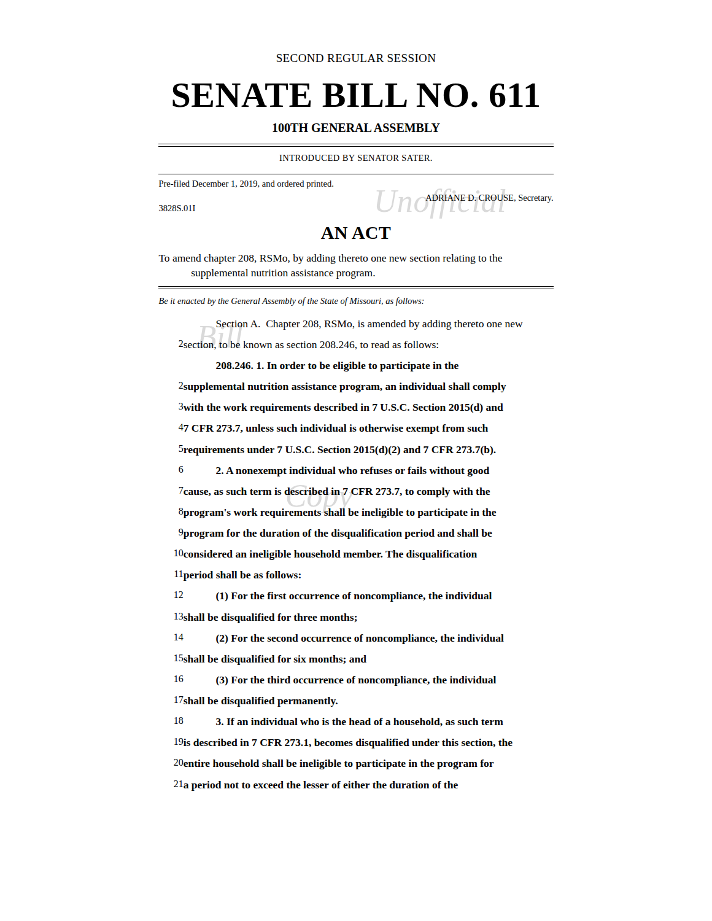Unofficial
Bill
Copy
SECOND REGULAR SESSION
SENATE BILL NO. 611
100TH GENERAL ASSEMBLY
INTRODUCED BY SENATOR SATER.
Pre-filed December 1, 2019, and ordered printed.
ADRIANE D. CROUSE, Secretary. 3828S.01I
AN ACT
To amend chapter 208, RSMo, by adding thereto one new section relating to the supplemental nutrition assistance program.
Be it enacted by the General Assembly of the State of Missouri, as follows:
| | Section A. Chapter 208, RSMo, is amended by adding thereto one new |
| 2 | section, to be known as section 208.246, to read as follows: |
| | 208.246. 1. In order to be eligible to participate in the |
| 2 | supplemental nutrition assistance program, an individual shall comply |
| 3 | with the work requirements described in 7 U.S.C. Section 2015(d) and |
| 4 | 7 CFR 273.7, unless such individual is otherwise exempt from such |
| 5 | requirements under 7 U.S.C. Section 2015(d)(2) and 7 CFR 273.7(b). |
| 6 | 2. A nonexempt individual who refuses or fails without good |
| 7 | cause, as such term is described in 7 CFR 273.7, to comply with the |
| 8 | program's work requirements shall be ineligible to participate in the |
| 9 | program for the duration of the disqualification period and shall be |
| 10 | considered an ineligible household member. The disqualification |
| 11 | period shall be as follows: |
| 12 | (1) For the first occurrence of noncompliance, the individual |
| 13 | shall be disqualified for three months; |
| 14 | (2) For the second occurrence of noncompliance, the individual |
| 15 | shall be disqualified for six months; and |
| 16 | (3) For the third occurrence of noncompliance, the individual |
| 17 | shall be disqualified permanently. |
| 18 | 3. If an individual who is the head of a household, as such term |
| 19 | is described in 7 CFR 273.1, becomes disqualified under this section, the |
| 20 | entire household shall be ineligible to participate in the program for |
| 21 | a period not to exceed the lesser of either the duration of the |